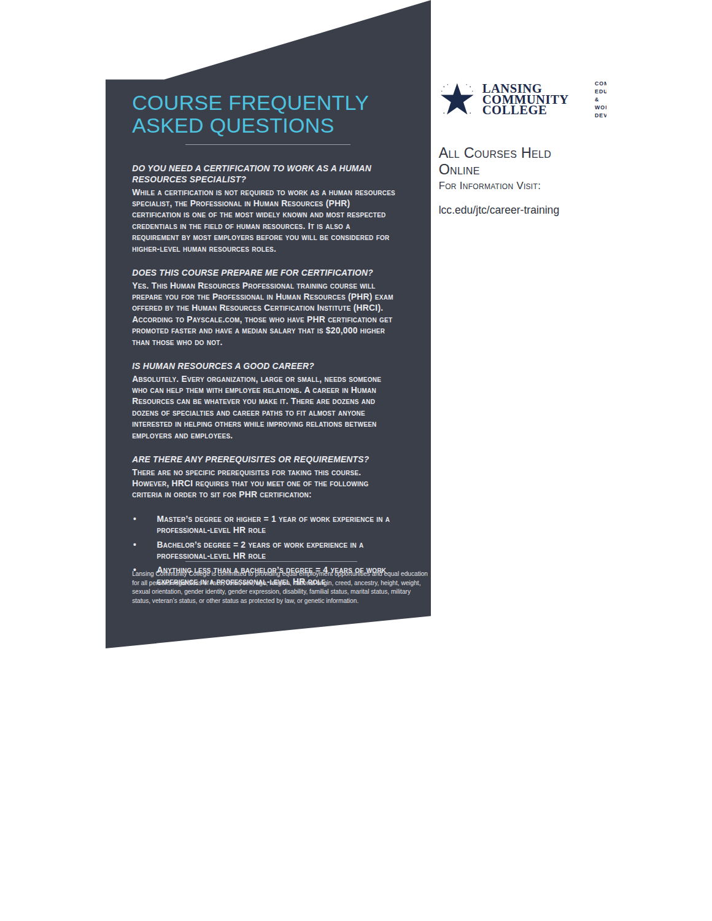COURSE FREQUENTLY ASKED QUESTIONS
Do you need a certification to work as a human resources specialist?
While a certification is not required to work as a human resources specialist, the Professional in Human Resources (PHR) certification is one of the most widely known and most respected credentials in the field of human resources. It is also a requirement by most employers before you will be considered for higher-level human resources roles.
Does this course prepare me for certification?
Yes. This Human Resources Professional training course will prepare you for the Professional in Human Resources (PHR) exam offered by the Human Resources Certification Institute (HRCI). According to Payscale.com, those who have PHR certification get promoted faster and have a median salary that is $20,000 higher than those who do not.
Is human resources a good career?
Absolutely. Every organization, large or small, needs someone who can help them with employee relations. A career in Human Resources can be whatever you make it. There are dozens and dozens of specialties and career paths to fit almost anyone interested in helping others while improving relations between employers and employees.
Are there any prerequisites or requirements?
There are no specific prerequisites for taking this course. However, HRCI requires that you meet one of the following criteria in order to sit for PHR certification:
Master’s degree or higher = 1 year of work experience in a professional-level HR role
Bachelor’s degree = 2 years of work experience in a professional-level HR role
Anything less than a bachelor’s degree = 4 years of work experience in a professional-level HR role
Lansing Community College is committed to providing equal employment opportunities and equal education for all persons regardless of race, color, sex, age, religion, national origin, creed, ancestry, height, weight, sexual orientation, gender identity, gender expression, disability, familial status, marital status, military status, veteran’s status, or other status as protected by law, or genetic information.
LANSING COMMUNITY COLLEGE
COMMUNITY
EDUCATION
& WORKFORCE
DEVELOPMENT
All Courses Held Online
For Information Visit:
lcc.edu/jtc/career-training